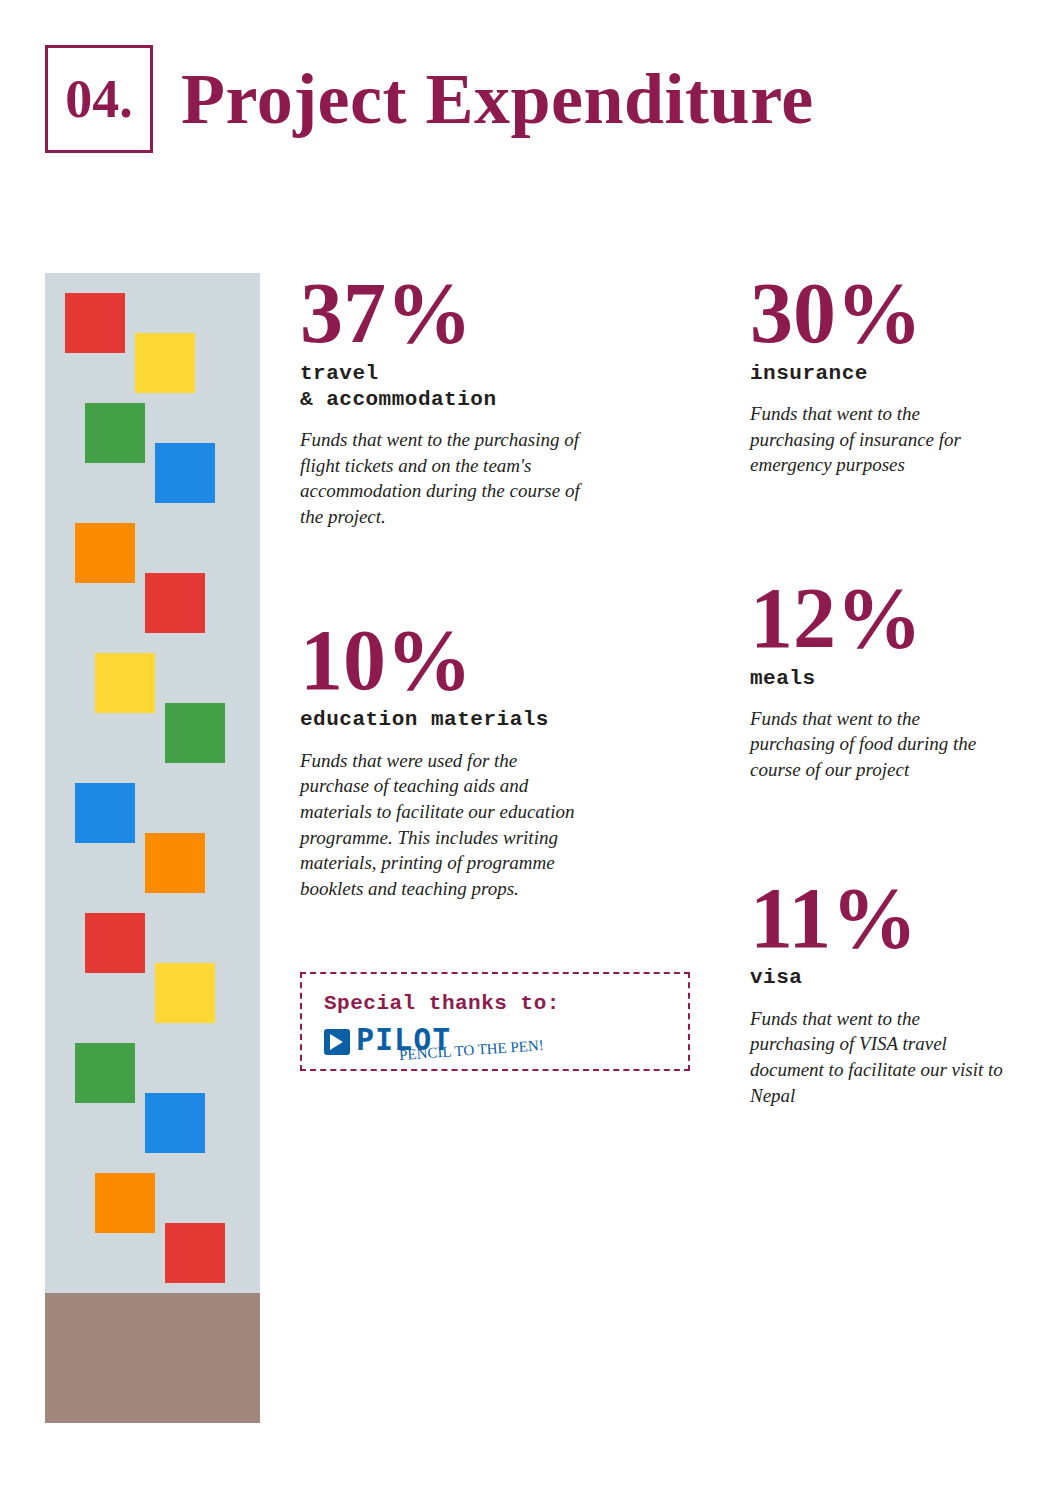04.
Project Expenditure
37%
travel
& accommodation
Funds that went to the purchasing of flight tickets and on the team's accommodation during the course of the project.
10%
education materials
Funds that were used for the purchase of teaching aids and materials to facilitate our education programme. This includes writing materials, printing of programme booklets and teaching props.
Special thanks to:
PILOT
PENCIL TO THE PEN!
30%
insurance
Funds that went to the purchasing of insurance for emergency purposes
12%
meals
Funds that went to the purchasing of food during the course of our project
11%
visa
Funds that went to the purchasing of VISA travel document to facilitate our visit to Nepal